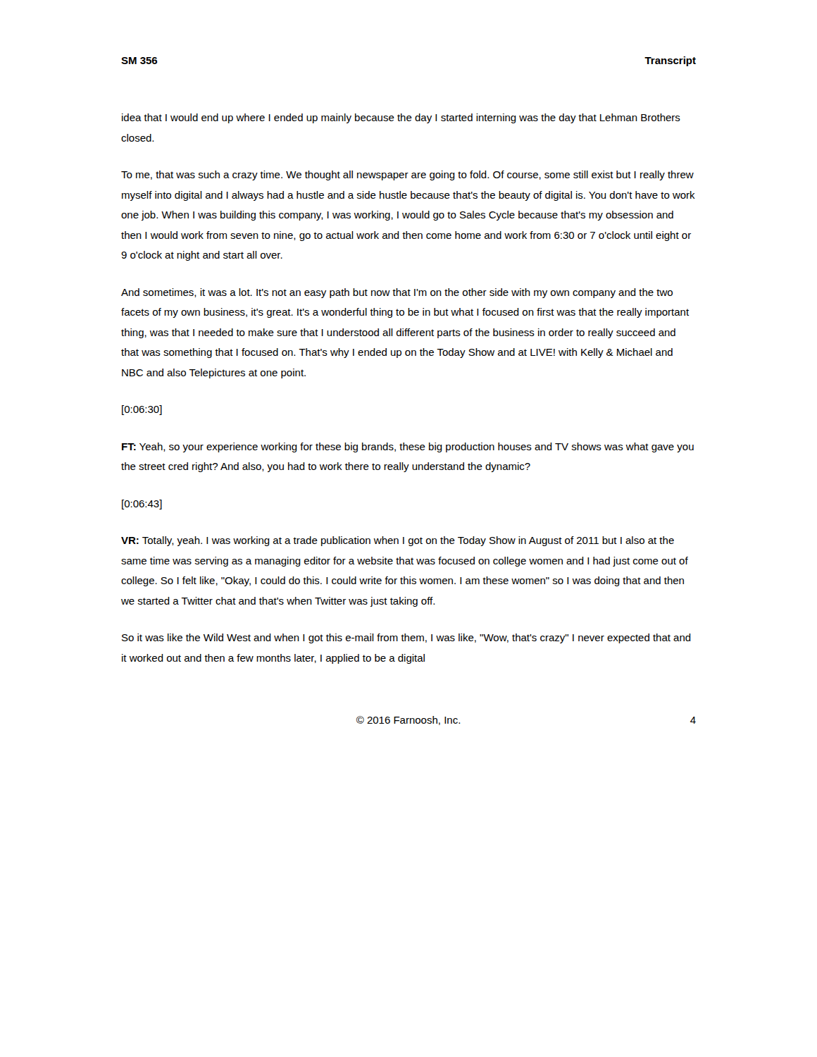SM 356 Transcript
idea that I would end up where I ended up mainly because the day I started interning was the day that Lehman Brothers closed.
To me, that was such a crazy time. We thought all newspaper are going to fold. Of course, some still exist but I really threw myself into digital and I always had a hustle and a side hustle because that's the beauty of digital is. You don't have to work one job. When I was building this company, I was working, I would go to Sales Cycle because that's my obsession and then I would work from seven to nine, go to actual work and then come home and work from 6:30 or 7 o'clock until eight or 9 o'clock at night and start all over.
And sometimes, it was a lot. It's not an easy path but now that I'm on the other side with my own company and the two facets of my own business, it's great. It's a wonderful thing to be in but what I focused on first was that the really important thing, was that I needed to make sure that I understood all different parts of the business in order to really succeed and that was something that I focused on. That's why I ended up on the Today Show and at LIVE! with Kelly & Michael and NBC and also Telepictures at one point.
[0:06:30]
FT: Yeah, so your experience working for these big brands, these big production houses and TV shows was what gave you the street cred right? And also, you had to work there to really understand the dynamic?
[0:06:43]
VR: Totally, yeah. I was working at a trade publication when I got on the Today Show in August of 2011 but I also at the same time was serving as a managing editor for a website that was focused on college women and I had just come out of college. So I felt like, "Okay, I could do this. I could write for this women. I am these women" so I was doing that and then we started a Twitter chat and that's when Twitter was just taking off.
So it was like the Wild West and when I got this e-mail from them, I was like, "Wow, that's crazy" I never expected that and it worked out and then a few months later, I applied to be a digital
© 2016 Farnoosh, Inc. 4